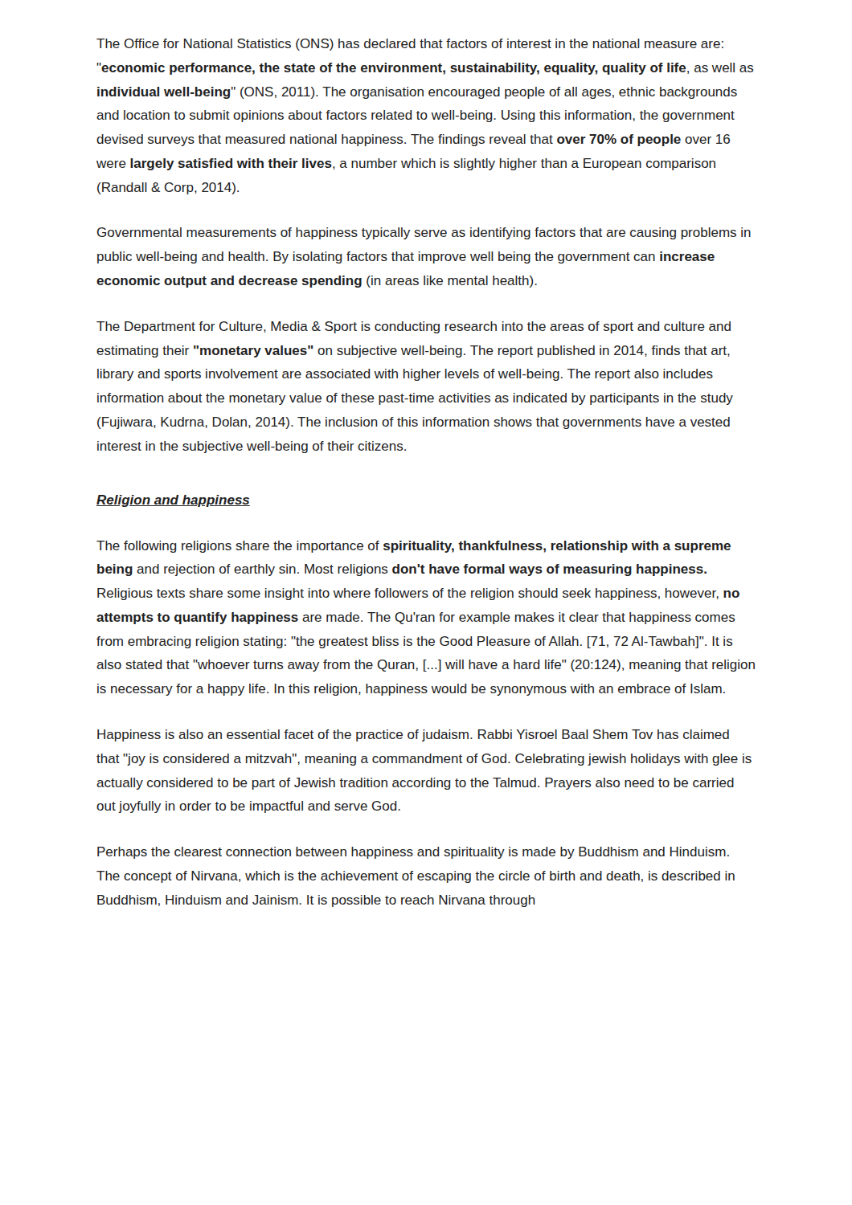The Office for National Statistics (ONS) has declared that factors of interest in the national measure are: "economic performance, the state of the environment, sustainability, equality, quality of life, as well as individual well-being" (ONS, 2011). The organisation encouraged people of all ages, ethnic backgrounds and location to submit opinions about factors related to well-being. Using this information, the government devised surveys that measured national happiness. The findings reveal that over 70% of people over 16 were largely satisfied with their lives, a number which is slightly higher than a European comparison (Randall & Corp, 2014).
Governmental measurements of happiness typically serve as identifying factors that are causing problems in public well-being and health. By isolating factors that improve well being the government can increase economic output and decrease spending (in areas like mental health).
The Department for Culture, Media & Sport is conducting research into the areas of sport and culture and estimating their "monetary values" on subjective well-being. The report published in 2014, finds that art, library and sports involvement are associated with higher levels of well-being. The report also includes information about the monetary value of these past-time activities as indicated by participants in the study (Fujiwara, Kudrna, Dolan, 2014). The inclusion of this information shows that governments have a vested interest in the subjective well-being of their citizens.
Religion and happiness
The following religions share the importance of spirituality, thankfulness, relationship with a supreme being and rejection of earthly sin. Most religions don't have formal ways of measuring happiness. Religious texts share some insight into where followers of the religion should seek happiness, however, no attempts to quantify happiness are made. The Qu'ran for example makes it clear that happiness comes from embracing religion stating: "the greatest bliss is the Good Pleasure of Allah. [71, 72 Al-Tawbah]". It is also stated that "whoever turns away from the Quran, [...] will have a hard life" (20:124), meaning that religion is necessary for a happy life. In this religion, happiness would be synonymous with an embrace of Islam.
Happiness is also an essential facet of the practice of judaism. Rabbi Yisroel Baal Shem Tov has claimed that "joy is considered a mitzvah", meaning a commandment of God. Celebrating jewish holidays with glee is actually considered to be part of Jewish tradition according to the Talmud. Prayers also need to be carried out joyfully in order to be impactful and serve God.
Perhaps the clearest connection between happiness and spirituality is made by Buddhism and Hinduism. The concept of Nirvana, which is the achievement of escaping the circle of birth and death, is described in Buddhism, Hinduism and Jainism. It is possible to reach Nirvana through